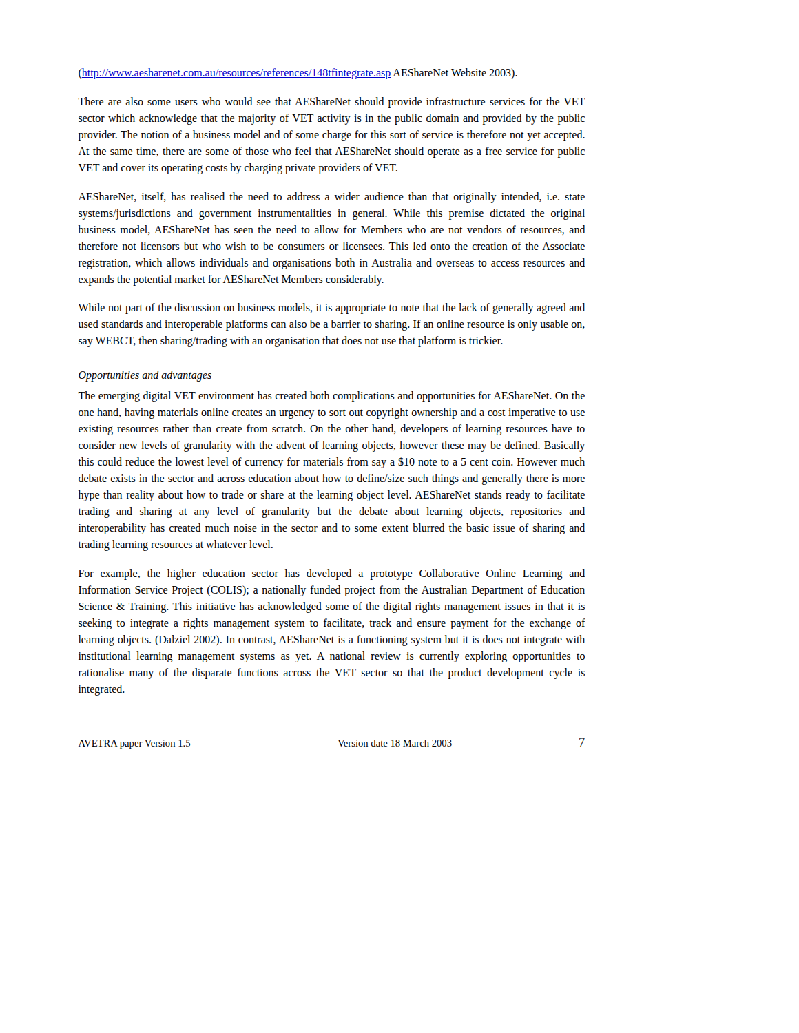(http://www.aesharenet.com.au/resources/references/148tfintegrate.asp AEShareNet Website 2003).
There are also some users who would see that AEShareNet should provide infrastructure services for the VET sector which acknowledge that the majority of VET activity is in the public domain and provided by the public provider. The notion of a business model and of some charge for this sort of service is therefore not yet accepted. At the same time, there are some of those who feel that AEShareNet should operate as a free service for public VET and cover its operating costs by charging private providers of VET.
AEShareNet, itself, has realised the need to address a wider audience than that originally intended, i.e. state systems/jurisdictions and government instrumentalities in general. While this premise dictated the original business model, AEShareNet has seen the need to allow for Members who are not vendors of resources, and therefore not licensors but who wish to be consumers or licensees. This led onto the creation of the Associate registration, which allows individuals and organisations both in Australia and overseas to access resources and expands the potential market for AEShareNet Members considerably.
While not part of the discussion on business models, it is appropriate to note that the lack of generally agreed and used standards and interoperable platforms can also be a barrier to sharing. If an online resource is only usable on, say WEBCT, then sharing/trading with an organisation that does not use that platform is trickier.
Opportunities and advantages
The emerging digital VET environment has created both complications and opportunities for AEShareNet. On the one hand, having materials online creates an urgency to sort out copyright ownership and a cost imperative to use existing resources rather than create from scratch. On the other hand, developers of learning resources have to consider new levels of granularity with the advent of learning objects, however these may be defined. Basically this could reduce the lowest level of currency for materials from say a $10 note to a 5 cent coin. However much debate exists in the sector and across education about how to define/size such things and generally there is more hype than reality about how to trade or share at the learning object level. AEShareNet stands ready to facilitate trading and sharing at any level of granularity but the debate about learning objects, repositories and interoperability has created much noise in the sector and to some extent blurred the basic issue of sharing and trading learning resources at whatever level.
For example, the higher education sector has developed a prototype Collaborative Online Learning and Information Service Project (COLIS); a nationally funded project from the Australian Department of Education Science & Training. This initiative has acknowledged some of the digital rights management issues in that it is seeking to integrate a rights management system to facilitate, track and ensure payment for the exchange of learning objects. (Dalziel 2002). In contrast, AEShareNet is a functioning system but it is does not integrate with institutional learning management systems as yet. A national review is currently exploring opportunities to rationalise many of the disparate functions across the VET sector so that the product development cycle is integrated.
AVETRA paper Version 1.5 Version date 18 March 2003 7